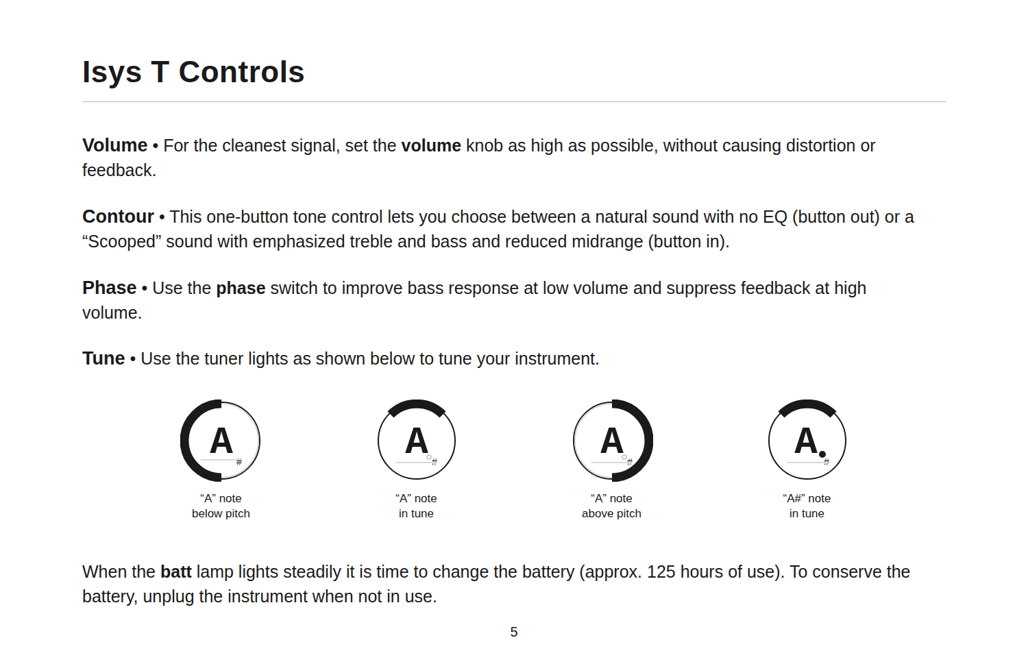Isys T Controls
Volume • For the cleanest signal, set the volume knob as high as possible, without causing distortion or feedback.
Contour • This one-button tone control lets you choose between a natural sound with no EQ (button out) or a “Scooped” sound with emphasized treble and bass and reduced midrange (button in).
Phase • Use the phase switch to improve bass response at low volume and suppress feedback at high volume.
Tune • Use the tuner lights as shown below to tune your instrument.
A #
“A” note
below pitch
A #
“A” note
in tune
A #
“A” note
above pitch
A #
“A#” note
in tune
When the batt lamp lights steadily it is time to change the battery (approx. 125 hours of use). To conserve the battery, unplug the instrument when not in use.
5